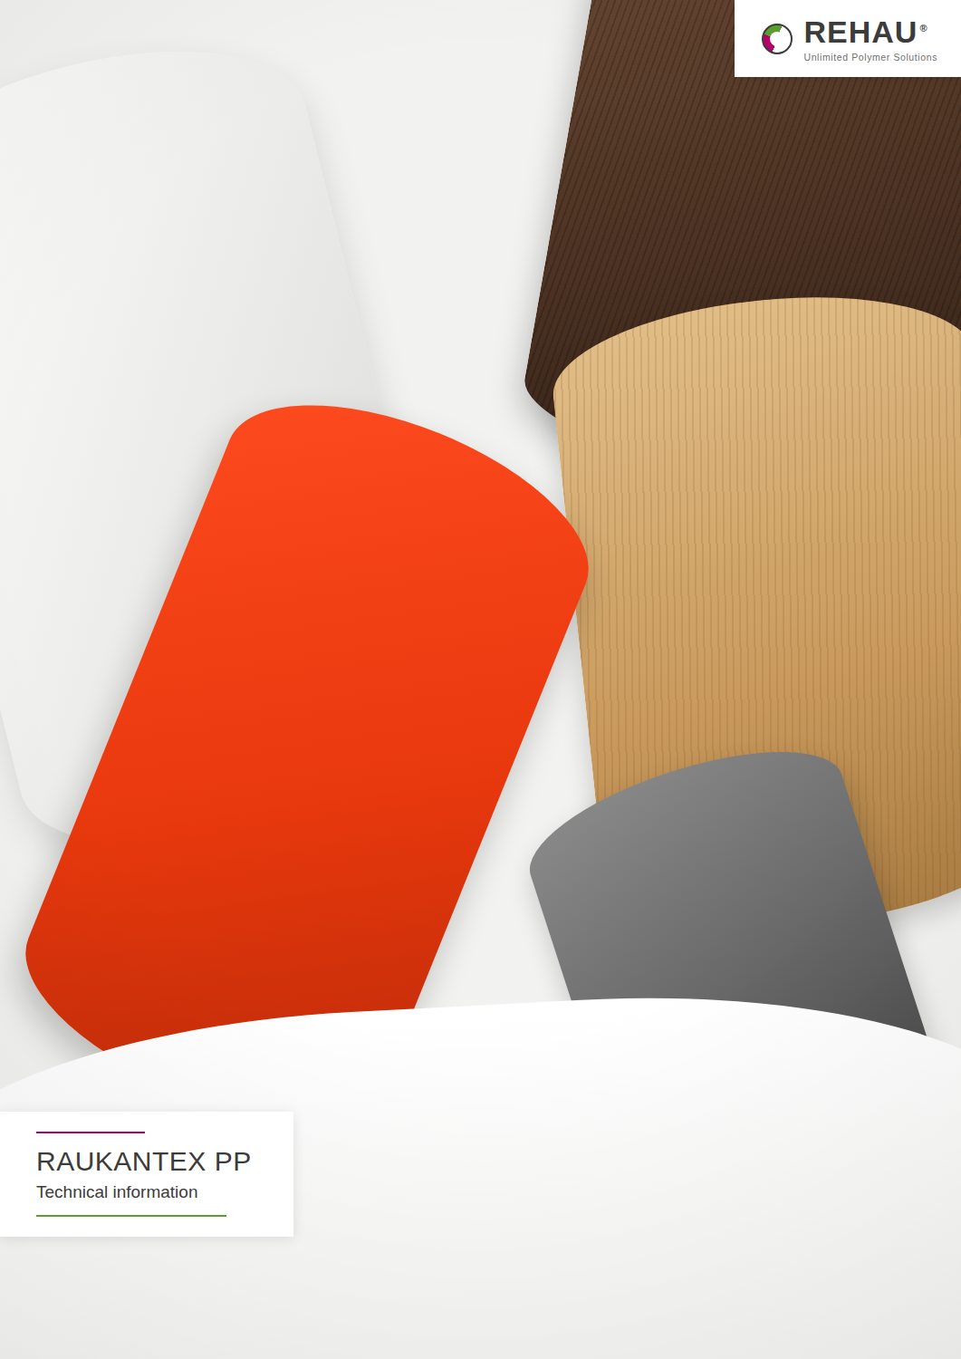REHAU®
Unlimited Polymer Solutions
RAUKANTEX PP
Technical information